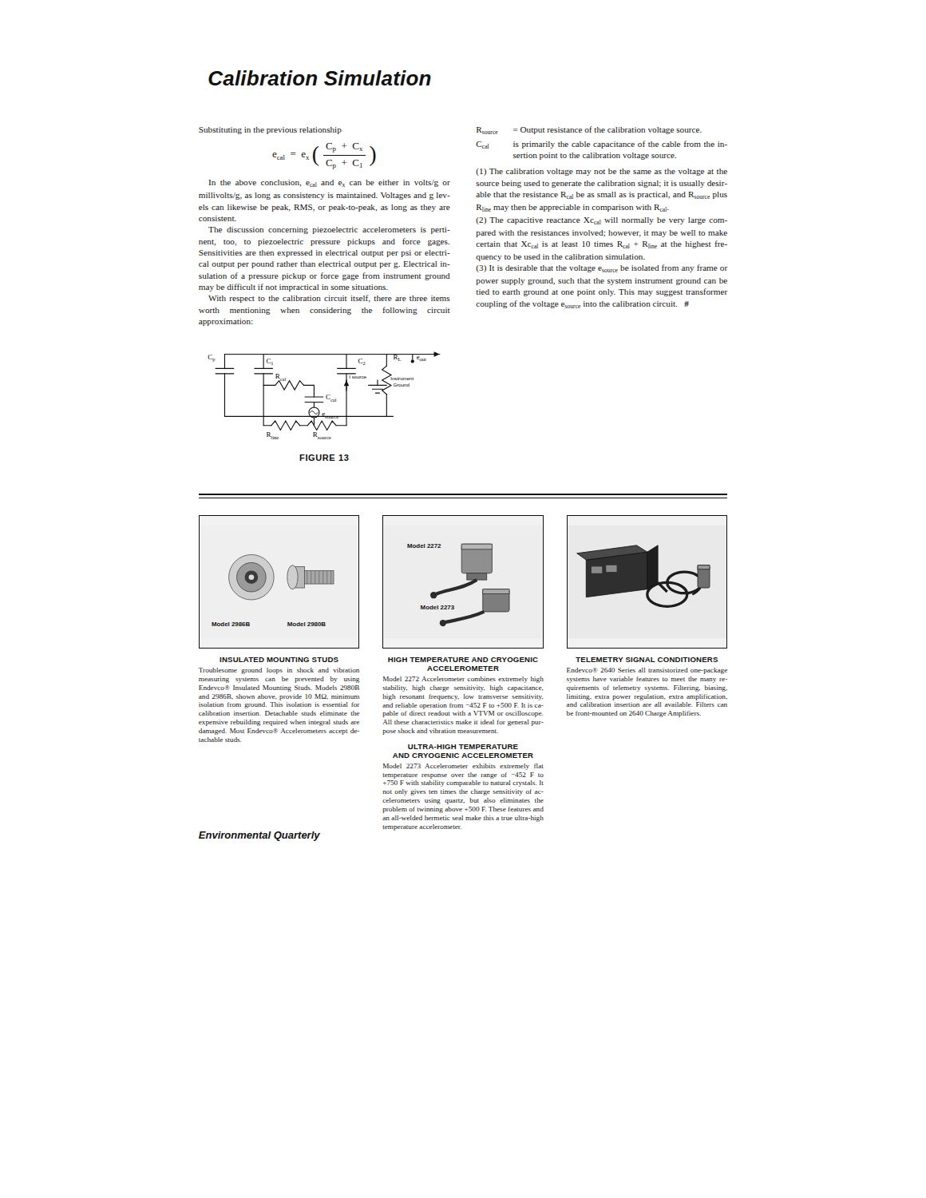Calibration Simulation
Substituting in the previous relationship
ecal = ex ( Cp + Cx Cp + C1 )
In the above conclusion, ecal and ex can be either in volts/g or millivolts/g, as long as consistency is maintained. Voltages and g levels can likewise be peak, RMS, or peak-to-peak, as long as they are consistent.
The discussion concerning piezoelectric accelerometers is pertinent, too, to piezoelectric pressure pickups and force gages. Sensitivities are then expressed in electrical output per psi or electrical output per pound rather than electrical output per g. Electrical insulation of a pressure pickup or force gage from instrument ground may be difficult if not impractical in some situations.
With respect to the calibration circuit itself, there are three items worth mentioning when considering the following circuit approximation:
Cp C1 C2 RL eout Rcal Ccal esource I source Instrument Ground Rline Rsource
FIGURE 13
Rsource
= Output resistance of the calibration voltage source.
Ccal
is primarily the cable capacitance of the cable from the insertion point to the calibration voltage source.
(1) The calibration voltage may not be the same as the voltage at the source being used to generate the calibration signal; it is usually desirable that the resistance Rcal be as small as is practical, and Rsource plus Rline may then be appreciable in comparison with Rcal.
(2) The capacitive reactance Xccal will normally be very large compared with the resistances involved; however, it may be well to make certain that Xccal is at least 10 times Rcal + Rline at the highest frequency to be used in the calibration simulation.
(3) It is desirable that the voltage esource be isolated from any frame or power supply ground, such that the system instrument ground can be tied to earth ground at one point only. This may suggest transformer coupling of the voltage esource into the calibration circuit. #
Model 2986B Model 2980B
INSULATED MOUNTING STUDS
Troublesome ground loops in shock and vibration measuring systems can be prevented by using Endevco® Insulated Mounting Studs. Models 2980B and 2986B, shown above, provide 10 MΩ, minimum isolation from ground. This isolation is essential for calibration insertion. Detachable studs eliminate the expensive rebuilding required when integral studs are damaged. Most Endevco® Accelerometers accept detachable studs.
Model 2272 Model 2273
HIGH TEMPERATURE AND CRYOGENIC
ACCELEROMETER
Model 2272 Accelerometer combines extremely high stability, high charge sensitivity, high capacitance, high resonant frequency, low transverse sensitivity, and reliable operation from −452 F to +500 F. It is capable of direct readout with a VTVM or oscilloscope. All these characteristics make it ideal for general purpose shock and vibration measurement.
ULTRA-HIGH TEMPERATURE
AND CRYOGENIC ACCELEROMETER
Model 2273 Accelerometer exhibits extremely flat temperature response over the range of −452 F to +750 F with stability comparable to natural crystals. It not only gives ten times the charge sensitivity of accelerometers using quartz, but also eliminates the problem of twinning above +500 F. These features and an all-welded hermetic seal make this a true ultra-high temperature accelerometer.
TELEMETRY SIGNAL CONDITIONERS
Endevco® 2640 Series all transistorized one-package systems have variable features to meet the many requirements of telemetry systems. Filtering, biasing, limiting, extra power regulation, extra amplification, and calibration insertion are all available. Filters can be front-mounted on 2640 Charge Amplifiers.
Environmental Quarterly